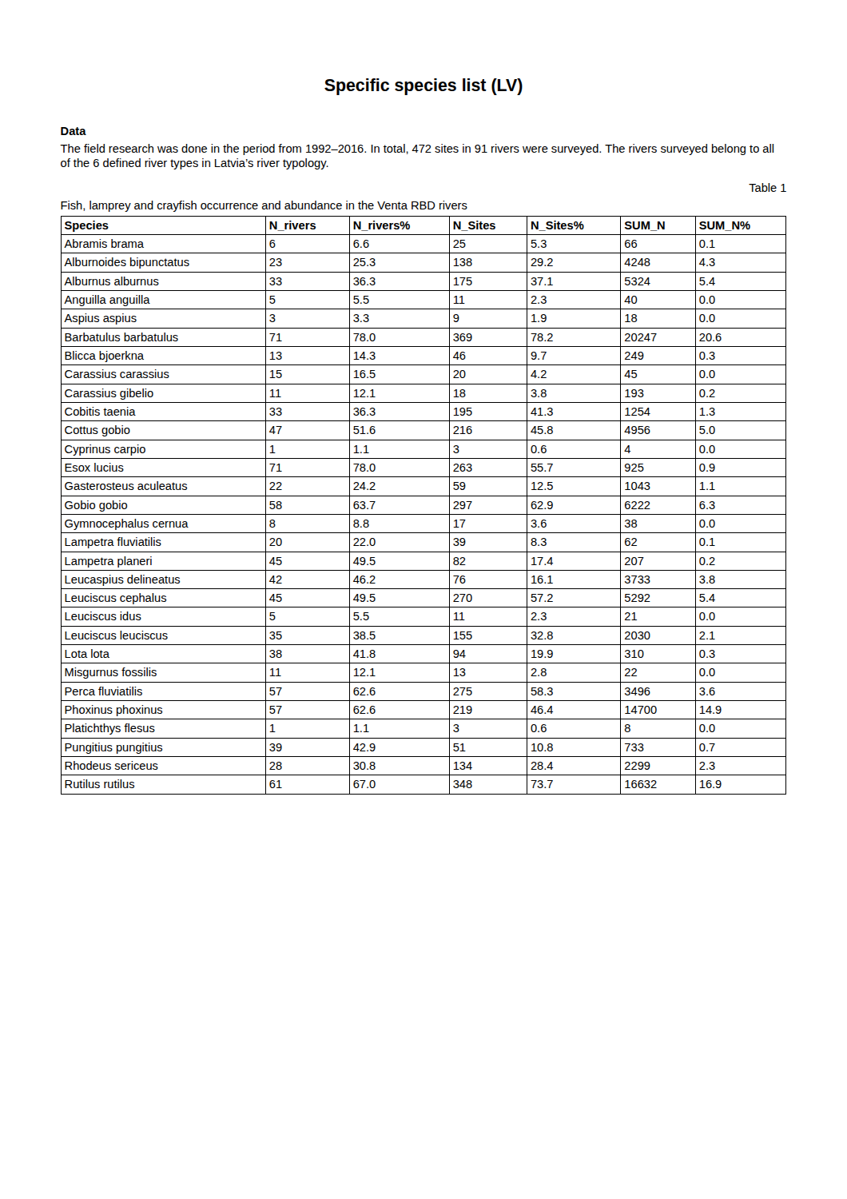Specific species list (LV)
Data
The field research was done in the period from 1992–2016. In total, 472 sites in 91 rivers were surveyed. The rivers surveyed belong to all of the 6 defined river types in Latvia’s river typology.
Table 1
Fish, lamprey and crayfish occurrence and abundance in the Venta RBD rivers
| Species | N_rivers | N_rivers% | N_Sites | N_Sites% | SUM_N | SUM_N% |
| --- | --- | --- | --- | --- | --- | --- |
| Abramis brama | 6 | 6.6 | 25 | 5.3 | 66 | 0.1 |
| Alburnoides bipunctatus | 23 | 25.3 | 138 | 29.2 | 4248 | 4.3 |
| Alburnus alburnus | 33 | 36.3 | 175 | 37.1 | 5324 | 5.4 |
| Anguilla anguilla | 5 | 5.5 | 11 | 2.3 | 40 | 0.0 |
| Aspius aspius | 3 | 3.3 | 9 | 1.9 | 18 | 0.0 |
| Barbatulus barbatulus | 71 | 78.0 | 369 | 78.2 | 20247 | 20.6 |
| Blicca bjoerkna | 13 | 14.3 | 46 | 9.7 | 249 | 0.3 |
| Carassius carassius | 15 | 16.5 | 20 | 4.2 | 45 | 0.0 |
| Carassius gibelio | 11 | 12.1 | 18 | 3.8 | 193 | 0.2 |
| Cobitis taenia | 33 | 36.3 | 195 | 41.3 | 1254 | 1.3 |
| Cottus gobio | 47 | 51.6 | 216 | 45.8 | 4956 | 5.0 |
| Cyprinus carpio | 1 | 1.1 | 3 | 0.6 | 4 | 0.0 |
| Esox lucius | 71 | 78.0 | 263 | 55.7 | 925 | 0.9 |
| Gasterosteus aculeatus | 22 | 24.2 | 59 | 12.5 | 1043 | 1.1 |
| Gobio gobio | 58 | 63.7 | 297 | 62.9 | 6222 | 6.3 |
| Gymnocephalus cernua | 8 | 8.8 | 17 | 3.6 | 38 | 0.0 |
| Lampetra fluviatilis | 20 | 22.0 | 39 | 8.3 | 62 | 0.1 |
| Lampetra planeri | 45 | 49.5 | 82 | 17.4 | 207 | 0.2 |
| Leucaspius delineatus | 42 | 46.2 | 76 | 16.1 | 3733 | 3.8 |
| Leuciscus cephalus | 45 | 49.5 | 270 | 57.2 | 5292 | 5.4 |
| Leuciscus idus | 5 | 5.5 | 11 | 2.3 | 21 | 0.0 |
| Leuciscus leuciscus | 35 | 38.5 | 155 | 32.8 | 2030 | 2.1 |
| Lota lota | 38 | 41.8 | 94 | 19.9 | 310 | 0.3 |
| Misgurnus fossilis | 11 | 12.1 | 13 | 2.8 | 22 | 0.0 |
| Perca fluviatilis | 57 | 62.6 | 275 | 58.3 | 3496 | 3.6 |
| Phoxinus phoxinus | 57 | 62.6 | 219 | 46.4 | 14700 | 14.9 |
| Platichthys flesus | 1 | 1.1 | 3 | 0.6 | 8 | 0.0 |
| Pungitius pungitius | 39 | 42.9 | 51 | 10.8 | 733 | 0.7 |
| Rhodeus sericeus | 28 | 30.8 | 134 | 28.4 | 2299 | 2.3 |
| Rutilus rutilus | 61 | 67.0 | 348 | 73.7 | 16632 | 16.9 |